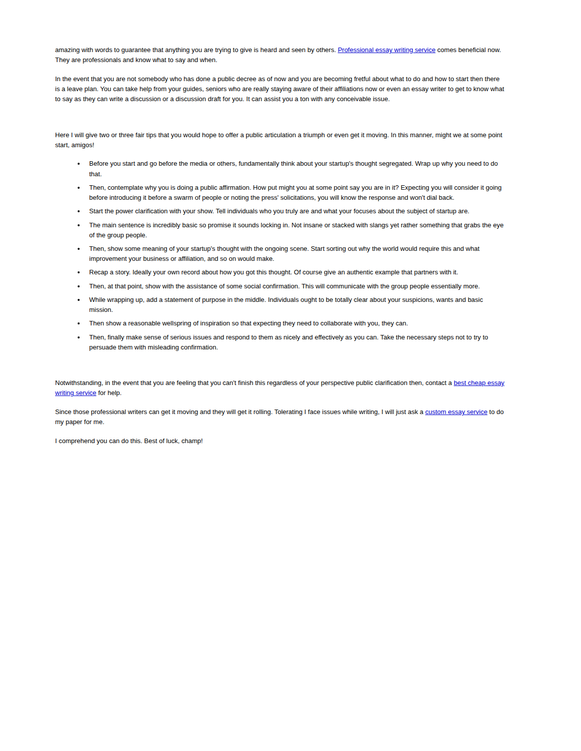amazing with words to guarantee that anything you are trying to give is heard and seen by others. Professional essay writing service comes beneficial now. They are professionals and know what to say and when.
In the event that you are not somebody who has done a public decree as of now and you are becoming fretful about what to do and how to start then there is a leave plan. You can take help from your guides, seniors who are really staying aware of their affiliations now or even an essay writer to get to know what to say as they can write a discussion or a discussion draft for you. It can assist you a ton with any conceivable issue.
Here I will give two or three fair tips that you would hope to offer a public articulation a triumph or even get it moving. In this manner, might we at some point start, amigos!
Before you start and go before the media or others, fundamentally think about your startup's thought segregated. Wrap up why you need to do that.
Then, contemplate why you is doing a public affirmation. How put might you at some point say you are in it? Expecting you will consider it going before introducing it before a swarm of people or noting the press' solicitations, you will know the response and won't dial back.
Start the power clarification with your show. Tell individuals who you truly are and what your focuses about the subject of startup are.
The main sentence is incredibly basic so promise it sounds locking in. Not insane or stacked with slangs yet rather something that grabs the eye of the group people.
Then, show some meaning of your startup's thought with the ongoing scene. Start sorting out why the world would require this and what improvement your business or affiliation, and so on would make.
Recap a story. Ideally your own record about how you got this thought. Of course give an authentic example that partners with it.
Then, at that point, show with the assistance of some social confirmation. This will communicate with the group people essentially more.
While wrapping up, add a statement of purpose in the middle. Individuals ought to be totally clear about your suspicions, wants and basic mission.
Then show a reasonable wellspring of inspiration so that expecting they need to collaborate with you, they can.
Then, finally make sense of serious issues and respond to them as nicely and effectively as you can. Take the necessary steps not to try to persuade them with misleading confirmation.
Notwithstanding, in the event that you are feeling that you can't finish this regardless of your perspective public clarification then, contact a best cheap essay writing service for help.
Since those professional writers can get it moving and they will get it rolling. Tolerating I face issues while writing, I will just ask a custom essay service to do my paper for me.
I comprehend you can do this. Best of luck, champ!